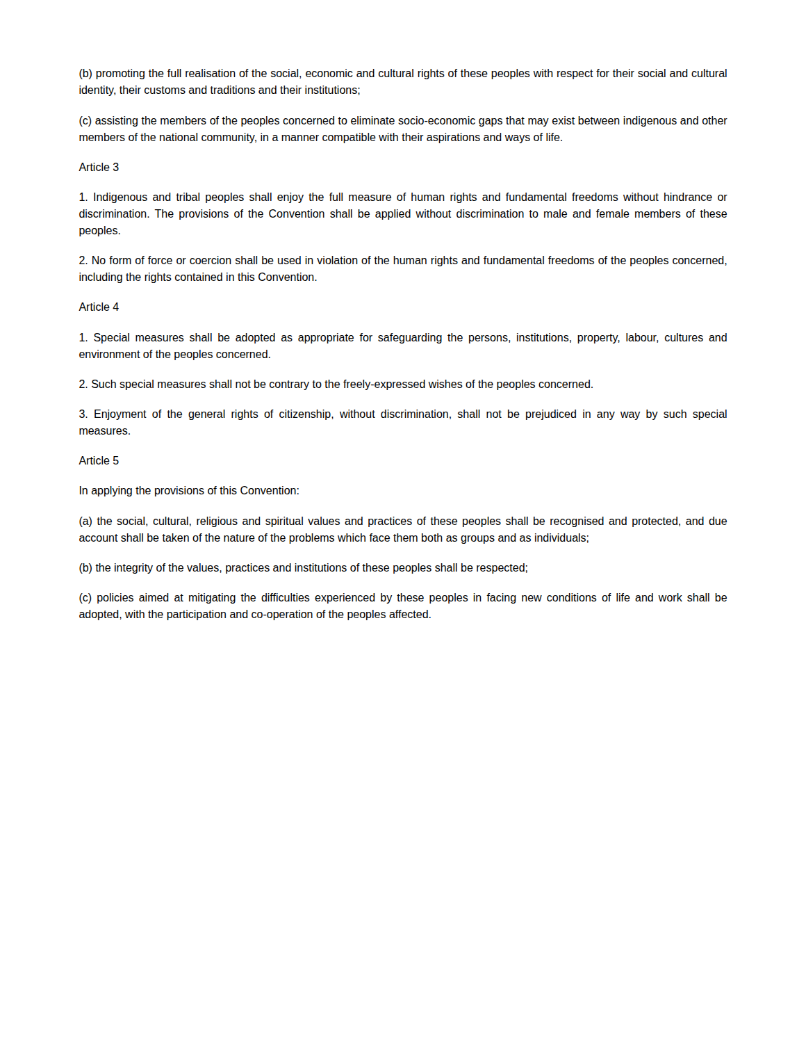(b) promoting the full realisation of the social, economic and cultural rights of these peoples with respect for their social and cultural identity, their customs and traditions and their institutions;
(c) assisting the members of the peoples concerned to eliminate socio-economic gaps that may exist between indigenous and other members of the national community, in a manner compatible with their aspirations and ways of life.
Article 3
1. Indigenous and tribal peoples shall enjoy the full measure of human rights and fundamental freedoms without hindrance or discrimination. The provisions of the Convention shall be applied without discrimination to male and female members of these peoples.
2. No form of force or coercion shall be used in violation of the human rights and fundamental freedoms of the peoples concerned, including the rights contained in this Convention.
Article 4
1. Special measures shall be adopted as appropriate for safeguarding the persons, institutions, property, labour, cultures and environment of the peoples concerned.
2. Such special measures shall not be contrary to the freely-expressed wishes of the peoples concerned.
3. Enjoyment of the general rights of citizenship, without discrimination, shall not be prejudiced in any way by such special measures.
Article 5
In applying the provisions of this Convention:
(a) the social, cultural, religious and spiritual values and practices of these peoples shall be recognised and protected, and due account shall be taken of the nature of the problems which face them both as groups and as individuals;
(b) the integrity of the values, practices and institutions of these peoples shall be respected;
(c) policies aimed at mitigating the difficulties experienced by these peoples in facing new conditions of life and work shall be adopted, with the participation and co-operation of the peoples affected.